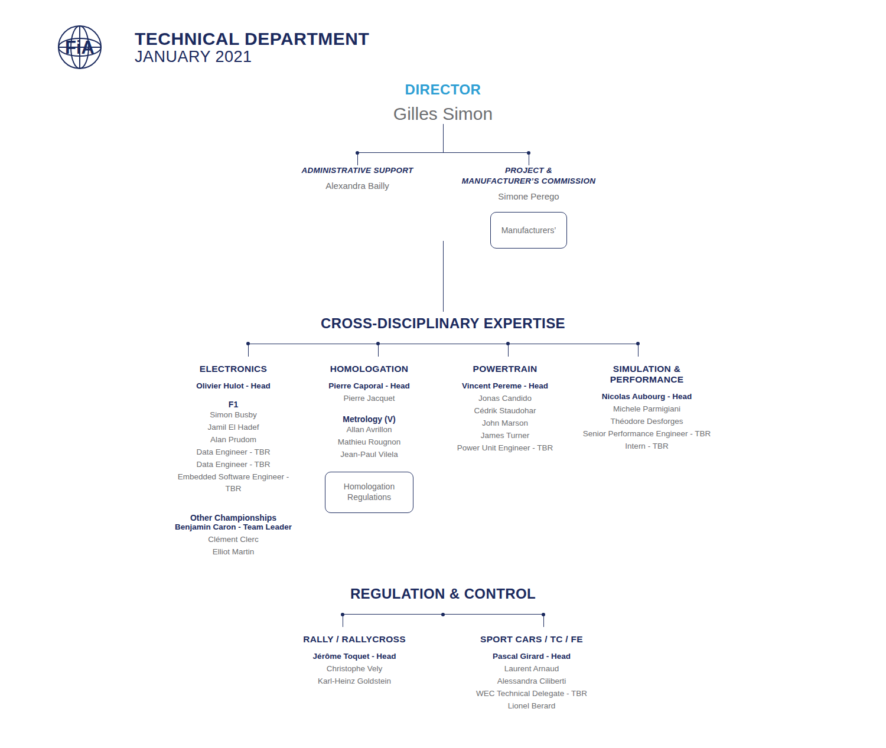FiA
TECHNICAL DEPARTMENT
JANUARY 2021
DIRECTOR
Gilles Simon
ADMINISTRATIVE SUPPORT
Alexandra Bailly
PROJECT &
MANUFACTURER’S COMMISSION
Simone Perego
Manufacturers’
CROSS-DISCIPLINARY EXPERTISE
ELECTRONICS
Olivier Hulot - Head
F1
Simon Busby
Jamil El Hadef
Alan Prudom
Data Engineer - TBR
Data Engineer - TBR
Embedded Software Engineer - TBR
Other Championships
Benjamin Caron - Team Leader
Clément Clerc
Elliot Martin
HOMOLOGATION
Pierre Caporal - Head
Pierre Jacquet
Metrology (V)
Allan Avrillon
Mathieu Rougnon
Jean-Paul Vilela
Homologation
Regulations
POWERTRAIN
Vincent Pereme - Head
Jonas Candido
Cédrik Staudohar
John Marson
James Turner
Power Unit Engineer - TBR
SIMULATION & PERFORMANCE
Nicolas Aubourg - Head
Michele Parmigiani
Théodore Desforges
Senior Performance Engineer - TBR
Intern - TBR
REGULATION & CONTROL
RALLY / RALLYCROSS
Jérôme Toquet - Head
Christophe Vely
Karl-Heinz Goldstein
SPORT CARS / TC / FE
Pascal Girard - Head
Laurent Arnaud
Alessandra Ciliberti
WEC Technical Delegate - TBR
Lionel Berard